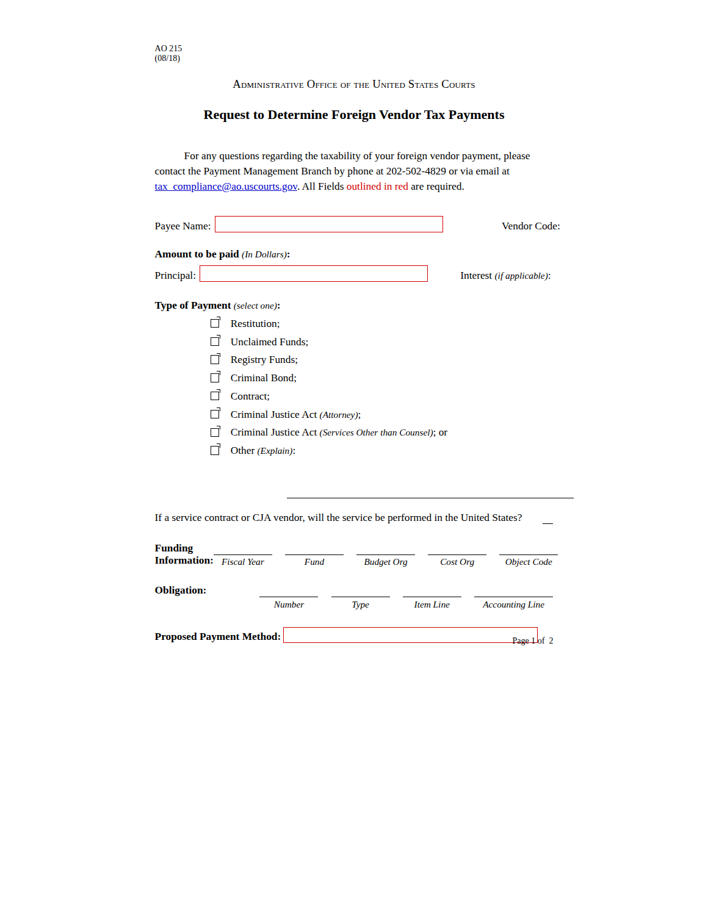AO 215
(08/18)
Administrative Office of the United States Courts
Request to Determine Foreign Vendor Tax Payments
For any questions regarding the taxability of your foreign vendor payment, please contact the Payment Management Branch by phone at 202-502-4829 or via email at tax_compliance@ao.uscourts.gov. All Fields outlined in red are required.
Payee Name:
Vendor Code:
Amount to be paid (In Dollars):
Principal:
Interest (if applicable):
Type of Payment (select one):
Restitution;
Unclaimed Funds;
Registry Funds;
Criminal Bond;
Contract;
Criminal Justice Act (Attorney);
Criminal Justice Act (Services Other than Counsel); or
Other (Explain):
If a service contract or CJA vendor, will the service be performed in the United States?
Funding Information:
Fiscal Year
Fund
Budget Org
Cost Org
Object Code
Obligation:
Number
Type
Item Line
Accounting Line
Proposed Payment Method:
Page 1 of 2